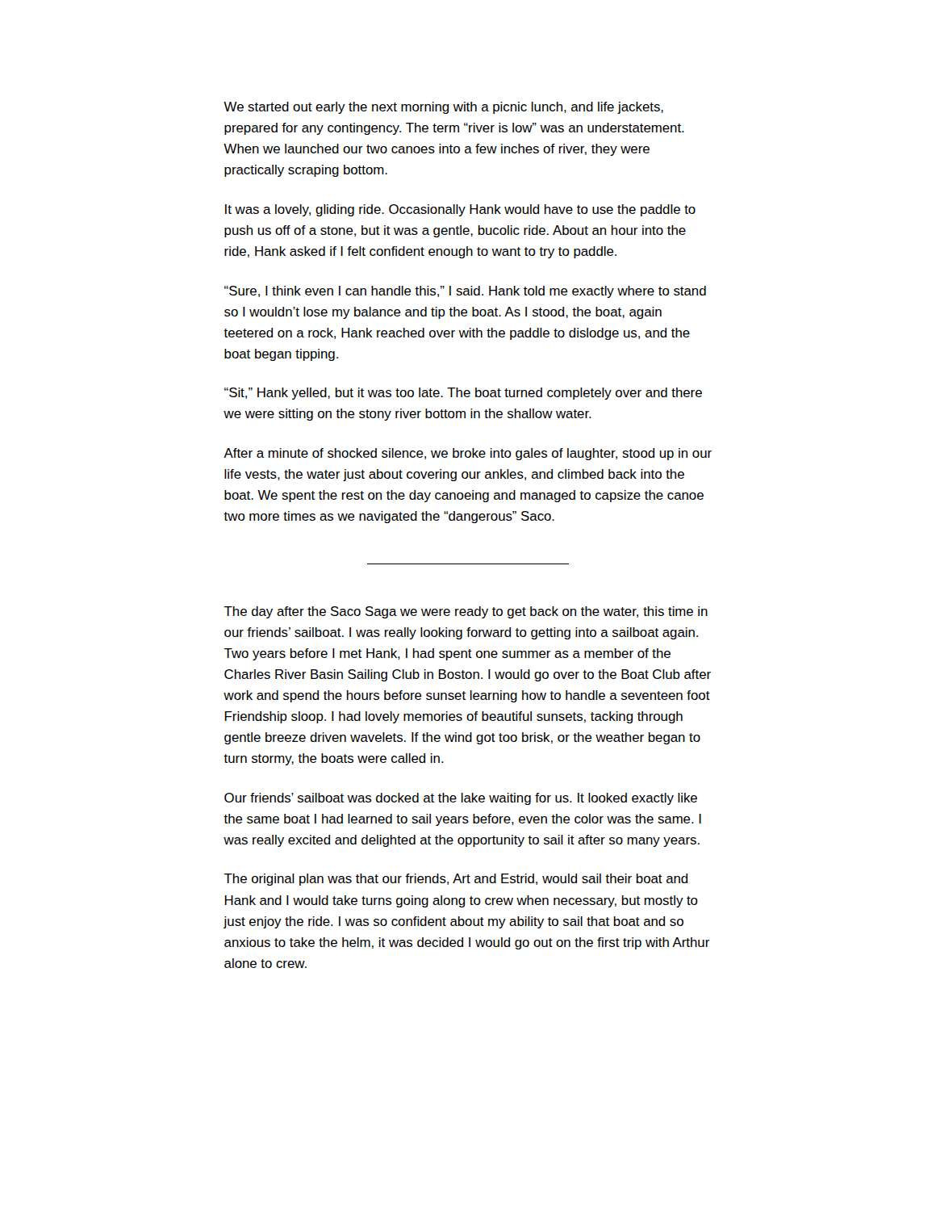We started out early the next morning with a picnic lunch, and life jackets, prepared for any contingency. The term “river is low” was an understatement. When we launched our two canoes into a few inches of river, they were practically scraping bottom.
It was a lovely, gliding ride. Occasionally Hank would have to use the paddle to push us off of a stone, but it was a gentle, bucolic ride. About an hour into the ride, Hank asked if I felt confident enough to want to try to paddle.
“Sure, I think even I can handle this,” I said. Hank told me exactly where to stand so I wouldn’t lose my balance and tip the boat. As I stood, the boat, again teetered on a rock, Hank reached over with the paddle to dislodge us, and the boat began tipping.
“Sit,” Hank yelled, but it was too late. The boat turned completely over and there we were sitting on the stony river bottom in the shallow water.
After a minute of shocked silence, we broke into gales of laughter, stood up in our life vests, the water just about covering our ankles, and climbed back into the boat. We spent the rest on the day canoeing and managed to capsize the canoe two more times as we navigated the “dangerous” Saco.
The day after the Saco Saga we were ready to get back on the water, this time in our friends’ sailboat. I was really looking forward to getting into a sailboat again. Two years before I met Hank, I had spent one summer as a member of the Charles River Basin Sailing Club in Boston. I would go over to the Boat Club after work and spend the hours before sunset learning how to handle a seventeen foot Friendship sloop. I had lovely memories of beautiful sunsets, tacking through gentle breeze driven wavelets. If the wind got too brisk, or the weather began to turn stormy, the boats were called in.
Our friends’ sailboat was docked at the lake waiting for us. It looked exactly like the same boat I had learned to sail years before, even the color was the same. I was really excited and delighted at the opportunity to sail it after so many years.
The original plan was that our friends, Art and Estrid, would sail their boat and Hank and I would take turns going along to crew when necessary, but mostly to just enjoy the ride. I was so confident about my ability to sail that boat and so anxious to take the helm, it was decided I would go out on the first trip with Arthur alone to crew.